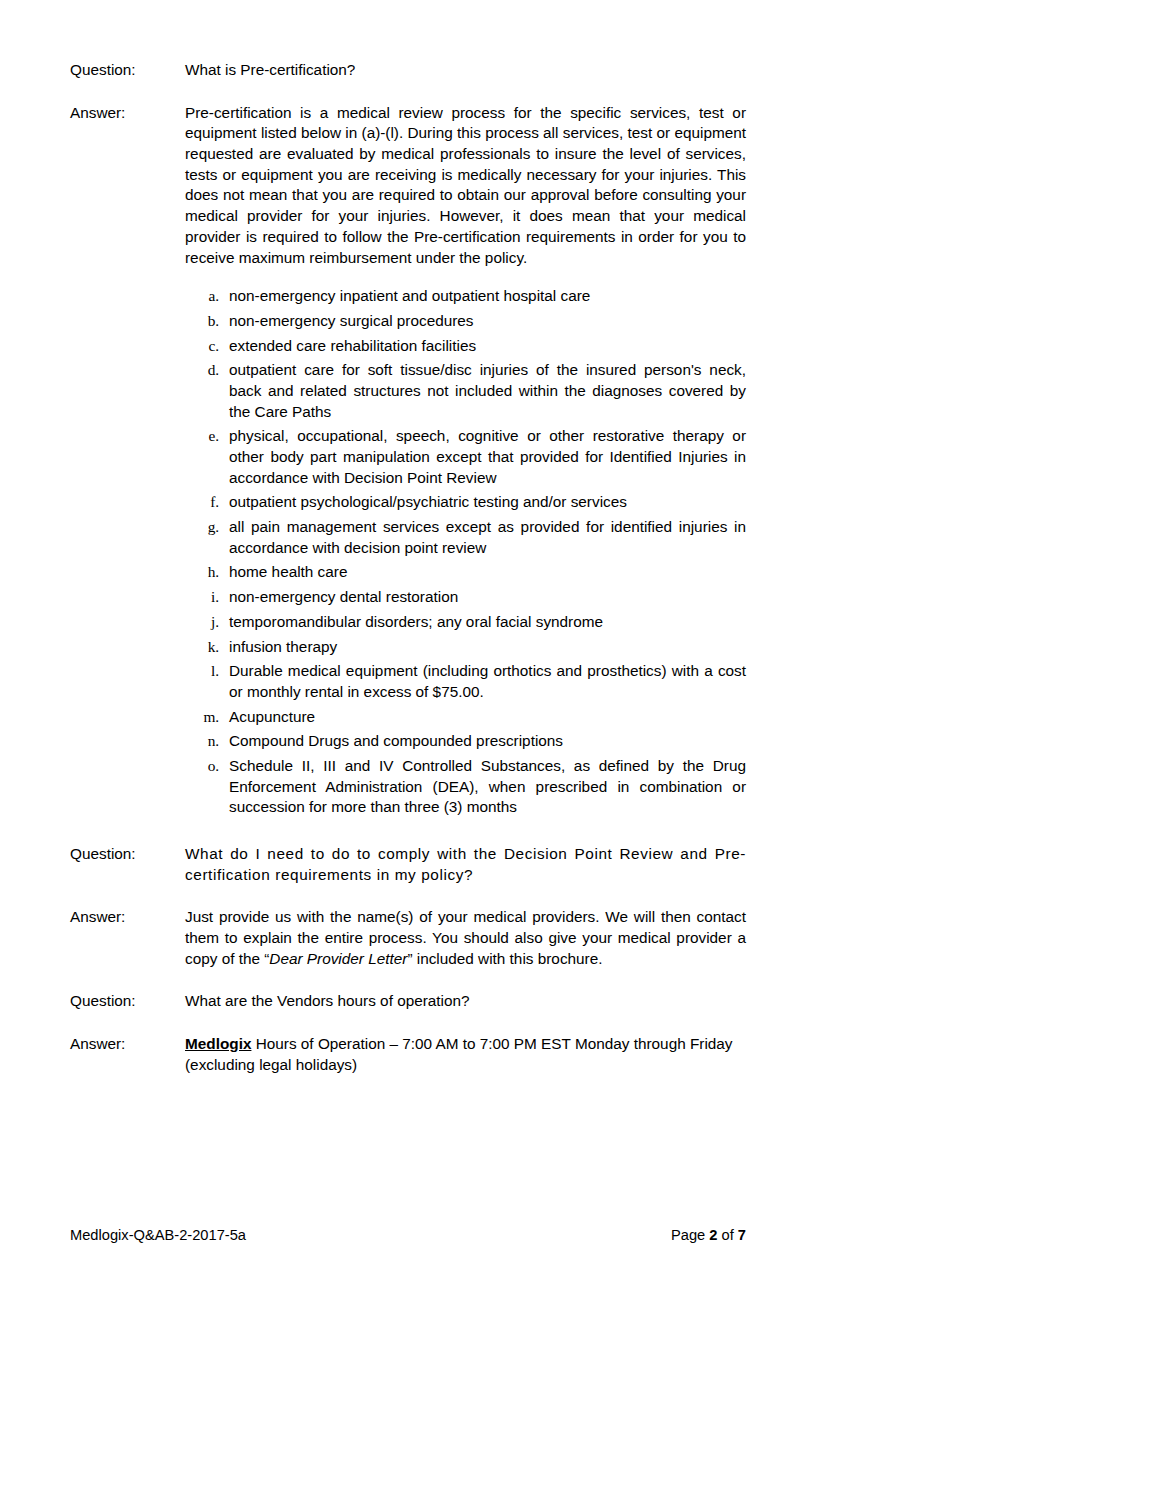Question:
What is Pre-certification?
Answer:
Pre-certification is a medical review process for the specific services, test or equipment listed below in (a)-(l). During this process all services, test or equipment requested are evaluated by medical professionals to insure the level of services, tests or equipment you are receiving is medically necessary for your injuries. This does not mean that you are required to obtain our approval before consulting your medical provider for your injuries. However, it does mean that your medical provider is required to follow the Pre-certification requirements in order for you to receive maximum reimbursement under the policy.
non-emergency inpatient and outpatient hospital care
non-emergency surgical procedures
extended care rehabilitation facilities
outpatient care for soft tissue/disc injuries of the insured person's neck, back and related structures not included within the diagnoses covered by the Care Paths
physical, occupational, speech, cognitive or other restorative therapy or other body part manipulation except that provided for Identified Injuries in accordance with Decision Point Review
outpatient psychological/psychiatric testing and/or services
all pain management services except as provided for identified injuries in accordance with decision point review
home health care
non-emergency dental restoration
temporomandibular disorders; any oral facial syndrome
infusion therapy
Durable medical equipment (including orthotics and prosthetics) with a cost or monthly rental in excess of $75.00.
Acupuncture
Compound Drugs and compounded prescriptions
Schedule II, III and IV Controlled Substances, as defined by the Drug Enforcement Administration (DEA), when prescribed in combination or succession for more than three (3) months
Question:
What do I need to do to comply with the Decision Point Review and Pre-certification requirements in my policy?
Answer:
Just provide us with the name(s) of your medical providers. We will then contact them to explain the entire process. You should also give your medical provider a copy of the “Dear Provider Letter” included with this brochure.
Question:
What are the Vendors hours of operation?
Answer:
Medlogix Hours of Operation – 7:00 AM to 7:00 PM EST Monday through Friday
(excluding legal holidays)
Medlogix-Q&AB-2-2017-5a
Page 2 of 7